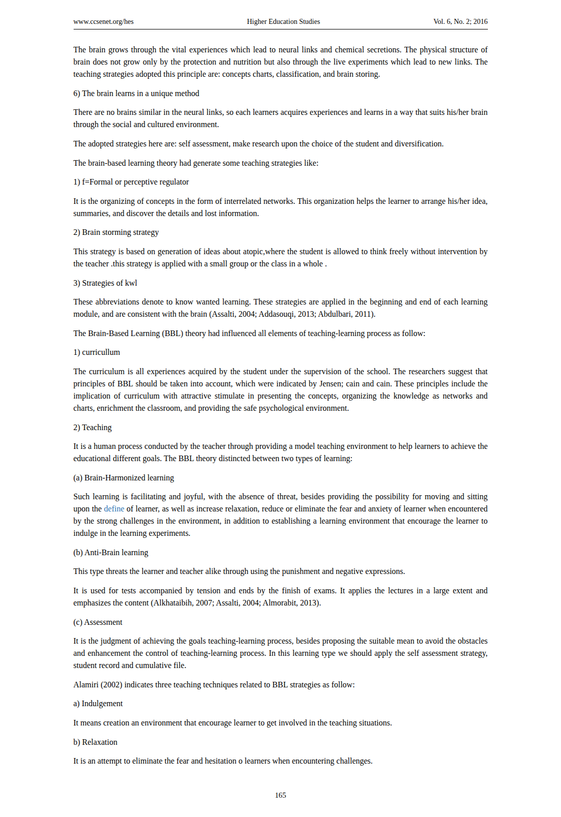www.ccsenet.org/hes Higher Education Studies Vol. 6, No. 2; 2016
The brain grows through the vital experiences which lead to neural links and chemical secretions. The physical structure of brain does not grow only by the protection and nutrition but also through the live experiments which lead to new links. The teaching strategies adopted this principle are: concepts charts, classification, and brain storing.
6) The brain learns in a unique method
There are no brains similar in the neural links, so each learners acquires experiences and learns in a way that suits his/her brain through the social and cultured environment.
The adopted strategies here are: self assessment, make research upon the choice of the student and diversification.
The brain-based learning theory had generate some teaching strategies like:
1) f=Formal or perceptive regulator
It is the organizing of concepts in the form of interrelated networks. This organization helps the learner to arrange his/her idea, summaries, and discover the details and lost information.
2) Brain storming strategy
This strategy is based on generation of ideas about atopic,where the student is allowed to think freely without intervention by the teacher .this strategy is applied with a small group or the class in a whole .
3) Strategies of kwl
These abbreviations denote to know wanted learning. These strategies are applied in the beginning and end of each learning module, and are consistent with the brain (Assalti, 2004; Addasouqi, 2013; Abdulbari, 2011).
The Brain-Based Learning (BBL) theory had influenced all elements of teaching-learning process as follow:
1) curricullum
The curriculum is all experiences acquired by the student under the supervision of the school. The researchers suggest that principles of BBL should be taken into account, which were indicated by Jensen; cain and cain. These principles include the implication of curriculum with attractive stimulate in presenting the concepts, organizing the knowledge as networks and charts, enrichment the classroom, and providing the safe psychological environment.
2) Teaching
It is a human process conducted by the teacher through providing a model teaching environment to help learners to achieve the educational different goals. The BBL theory distincted between two types of learning:
(a) Brain-Harmonized learning
Such learning is facilitating and joyful, with the absence of threat, besides providing the possibility for moving and sitting upon the define of learner, as well as increase relaxation, reduce or eliminate the fear and anxiety of learner when encountered by the strong challenges in the environment, in addition to establishing a learning environment that encourage the learner to indulge in the learning experiments.
(b) Anti-Brain learning
This type threats the learner and teacher alike through using the punishment and negative expressions.
It is used for tests accompanied by tension and ends by the finish of exams. It applies the lectures in a large extent and emphasizes the content (Alkhataibih, 2007; Assalti, 2004; Almorabit, 2013).
(c) Assessment
It is the judgment of achieving the goals teaching-learning process, besides proposing the suitable mean to avoid the obstacles and enhancement the control of teaching-learning process. In this learning type we should apply the self assessment strategy, student record and cumulative file.
Alamiri (2002) indicates three teaching techniques related to BBL strategies as follow:
a) Indulgement
It means creation an environment that encourage learner to get involved in the teaching situations.
b) Relaxation
It is an attempt to eliminate the fear and hesitation o learners when encountering challenges.
165